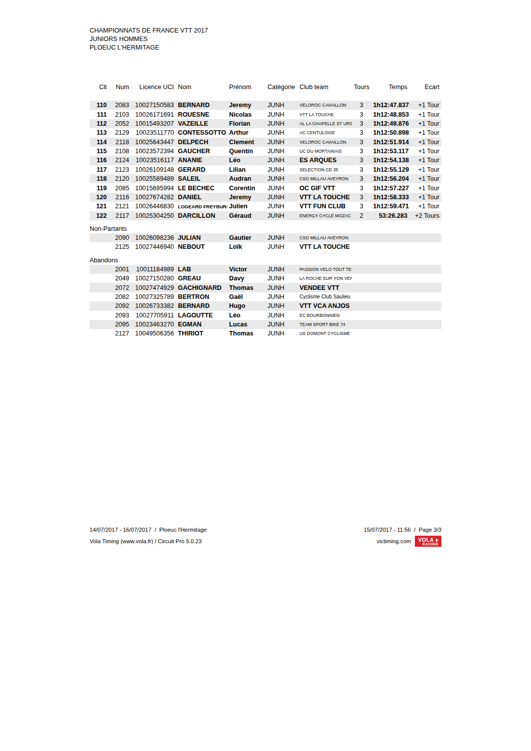CHAMPIONNATS DE FRANCE VTT 2017
JUNIORS HOMMES
PLOEUC L'HERMITAGE
| Clt | Num | Licence UCI | Nom | Prénom | Catégorie | Club team | Tours | Temps | Ecart |
| --- | --- | --- | --- | --- | --- | --- | --- | --- | --- |
| 110 | 2083 | 10027150583 | BERNARD | Jeremy | JUNH | VELOROC CAVAILLON | 3 | 1h12:47.837 | +1 Tour |
| 111 | 2103 | 10026171691 | ROUESNE | Nicolas | JUNH | VTT LA TOUCHE | 3 | 1h12:48.853 | +1 Tour |
| 112 | 2052 | 10015493207 | VAZEILLE | Florian | JUNH | AL LA CHAPELLE ST URSIN | 3 | 1h12:49.876 | +1 Tour |
| 113 | 2129 | 10023511770 | CONTESSOTTO | Arthur | JUNH | AC CENTULOISE | 3 | 1h12:50.898 | +1 Tour |
| 114 | 2118 | 10025643447 | DELPECH | Clement | JUNH | VELOROC CAVAILLON | 3 | 1h12:51.914 | +1 Tour |
| 115 | 2108 | 10023572394 | GAUCHER | Quentin | JUNH | UC DU MORTAINAIS | 3 | 1h12:53.117 | +1 Tour |
| 116 | 2124 | 10023516117 | ANANIE | Léo | JUNH | ES ARQUES | 3 | 1h12:54.138 | +1 Tour |
| 117 | 2123 | 10026109148 | GERARD | Lilian | JUNH | SELECTION CD 35 | 3 | 1h12:55.129 | +1 Tour |
| 118 | 2120 | 10025589489 | SALEIL | Audran | JUNH | CSO MILLAU AVEYRON | 3 | 1h12:56.204 | +1 Tour |
| 119 | 2085 | 10015695994 | LE BECHEC | Corentin | JUNH | OC GIF VTT | 3 | 1h12:57.227 | +1 Tour |
| 120 | 2116 | 10027674282 | DANIEL | Jeremy | JUNH | VTT LA TOUCHE | 3 | 1h12:58.333 | +1 Tour |
| 121 | 2121 | 10026446830 | LOGEARD FREYBURGER | Julien | JUNH | VTT FUN CLUB | 3 | 1h12:59.471 | +1 Tour |
| 122 | 2117 | 10025304250 | DARCILLON | Géraud | JUNH | ENERGY CYCLE MOZAC | 2 | 53:26.283 | +2 Tours |
Non-Partants
| | 2090 | 10026098236 | JULIAN | Gautier | JUNH | CSO MILLAU AVEYRON | | | |
| | 2125 | 10027446940 | NEBOUT | Loïk | JUNH | VTT LA TOUCHE | | | |
Abandons
| | 2001 | 10011184989 | LAB | Victor | JUNH | PASSION VELO TOUT TERRAI | | | |
| | 2049 | 10027150280 | GREAU | Davy | JUNH | LA ROCHE SUR YON VENDEE | | | |
| | 2072 | 10027474929 | GACHIGNARD | Thomas | JUNH | VENDEE VTT | | | |
| | 2082 | 10027325789 | BERTRON | Gaël | JUNH | Cyclisme Club Saulieu | | | |
| | 2092 | 10026733382 | BERNARD | Hugo | JUNH | VTT VCA ANJOS | | | |
| | 2093 | 10027705911 | LAGOUTTE | Léo | JUNH | EC BOURBONNIEN | | | |
| | 2095 | 10023463270 | EGMAN | Lucas | JUNH | TEAM SPORT BIKE 74 | | | |
| | 2127 | 10049506356 | THIRIOT | Thomas | JUNH | US DOMONT CYCLISME | | | |
14/07/2017 - 16/07/2017 / Ploeuc l'Hermitage
15/07/2017 - 11:56 / Page 3/3
Vola Timing (www.vola.fr) / Circuit Pro 5.0.23
victiming.com VOLA RACING